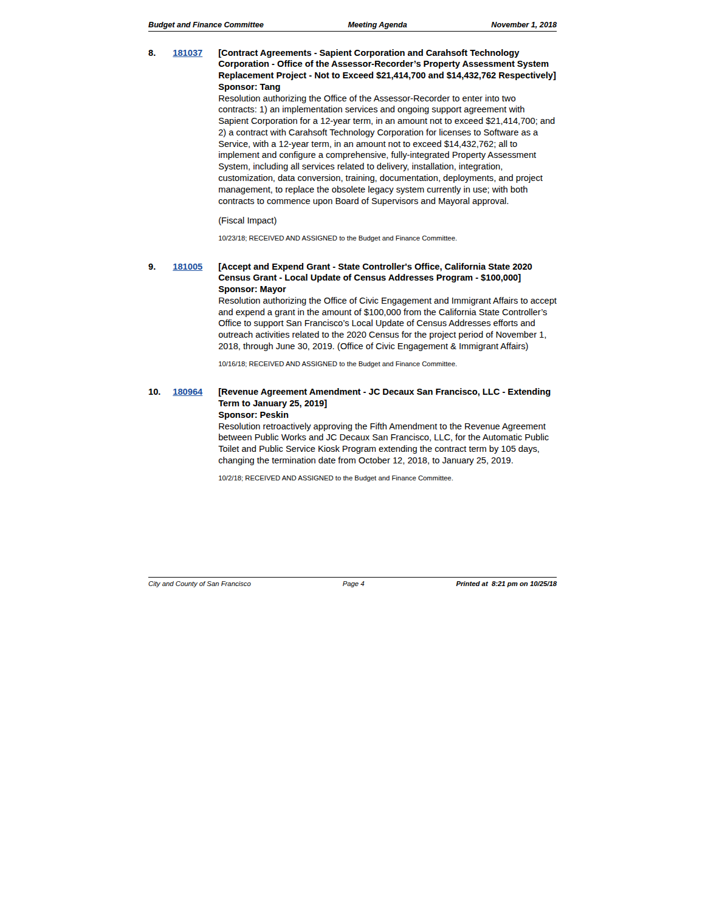Budget and Finance Committee
Meeting Agenda
November 1, 2018
8.
181037
[Contract Agreements - Sapient Corporation and Carahsoft Technology Corporation - Office of the Assessor-Recorder’s Property Assessment System Replacement Project - Not to Exceed $21,414,700 and $14,432,762 Respectively]
Sponsor: Tang
Resolution authorizing the Office of the Assessor-Recorder to enter into two contracts: 1) an implementation services and ongoing support agreement with Sapient Corporation for a 12-year term, in an amount not to exceed $21,414,700; and 2) a contract with Carahsoft Technology Corporation for licenses to Software as a Service, with a 12-year term, in an amount not to exceed $14,432,762; all to implement and configure a comprehensive, fully-integrated Property Assessment System, including all services related to delivery, installation, integration, customization, data conversion, training, documentation, deployments, and project management, to replace the obsolete legacy system currently in use; with both contracts to commence upon Board of Supervisors and Mayoral approval.
(Fiscal Impact)
10/23/18; RECEIVED AND ASSIGNED to the Budget and Finance Committee.
9.
181005
[Accept and Expend Grant - State Controller's Office, California State 2020 Census Grant - Local Update of Census Addresses Program - $100,000]
Sponsor: Mayor
Resolution authorizing the Office of Civic Engagement and Immigrant Affairs to accept and expend a grant in the amount of $100,000 from the California State Controller’s Office to support San Francisco’s Local Update of Census Addresses efforts and outreach activities related to the 2020 Census for the project period of November 1, 2018, through June 30, 2019. (Office of Civic Engagement & Immigrant Affairs)
10/16/18; RECEIVED AND ASSIGNED to the Budget and Finance Committee.
10.
180964
[Revenue Agreement Amendment - JC Decaux San Francisco, LLC - Extending Term to January 25, 2019]
Sponsor: Peskin
Resolution retroactively approving the Fifth Amendment to the Revenue Agreement between Public Works and JC Decaux San Francisco, LLC, for the Automatic Public Toilet and Public Service Kiosk Program extending the contract term by 105 days, changing the termination date from October 12, 2018, to January 25, 2019.
10/2/18; RECEIVED AND ASSIGNED to the Budget and Finance Committee.
City and County of San Francisco
Page 4
Printed at 8:21 pm on 10/25/18